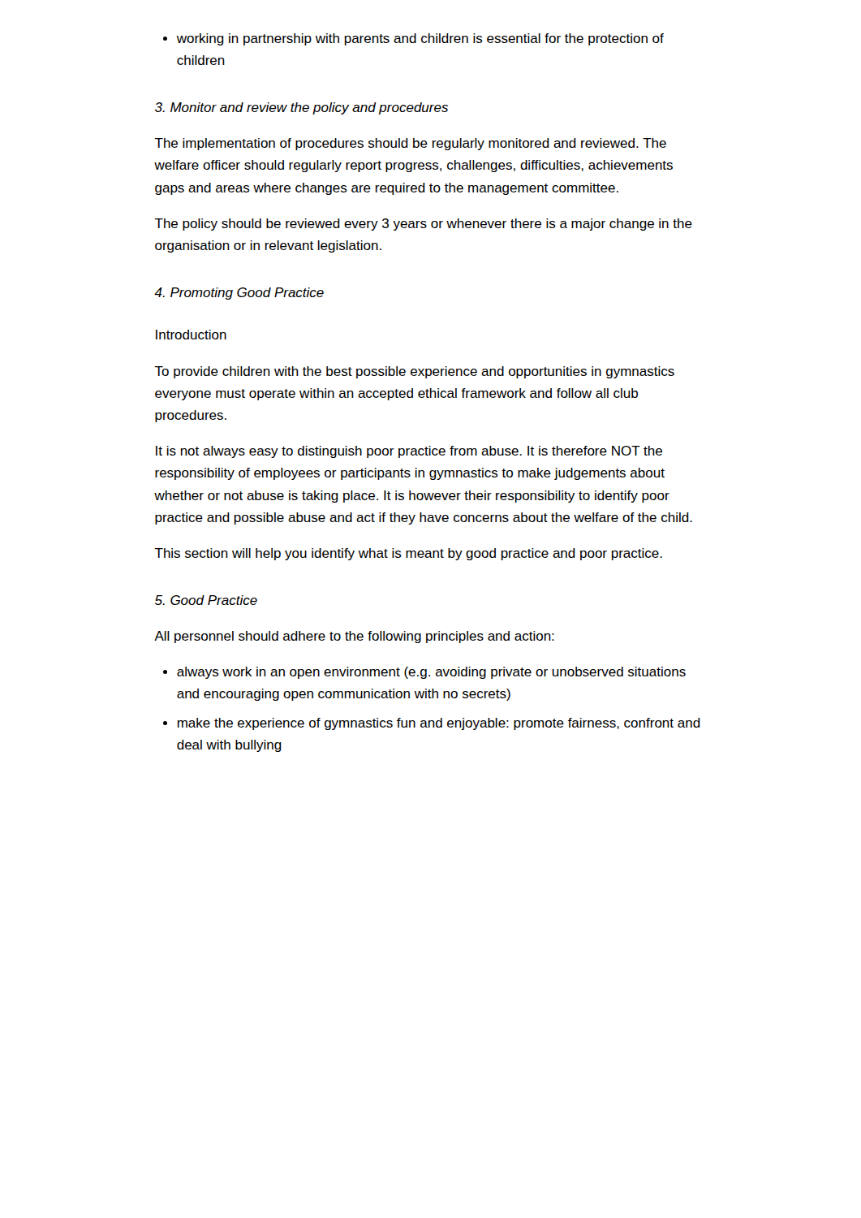working in partnership with parents and children is essential for the protection of children
3. Monitor and review the policy and procedures
The implementation of procedures should be regularly monitored and reviewed. The welfare officer should regularly report progress, challenges, difficulties, achievements gaps and areas where changes are required to the management committee.
The policy should be reviewed every 3 years or whenever there is a major change in the organisation or in relevant legislation.
4. Promoting Good Practice
Introduction
To provide children with the best possible experience and opportunities in gymnastics everyone must operate within an accepted ethical framework and follow all club procedures.
It is not always easy to distinguish poor practice from abuse. It is therefore NOT the responsibility of employees or participants in gymnastics to make judgements about whether or not abuse is taking place. It is however their responsibility to identify poor practice and possible abuse and act if they have concerns about the welfare of the child.
This section will help you identify what is meant by good practice and poor practice.
5. Good Practice
All personnel should adhere to the following principles and action:
always work in an open environment (e.g. avoiding private or unobserved situations and encouraging open communication with no secrets)
make the experience of gymnastics fun and enjoyable: promote fairness, confront and deal with bullying